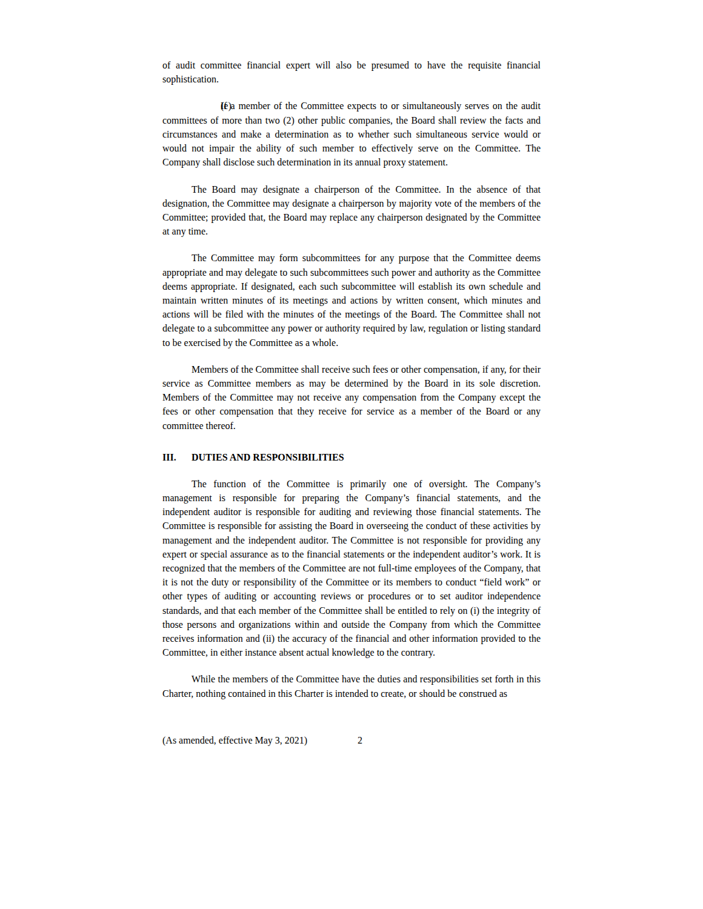of audit committee financial expert will also be presumed to have the requisite financial sophistication.
(e) If a member of the Committee expects to or simultaneously serves on the audit committees of more than two (2) other public companies, the Board shall review the facts and circumstances and make a determination as to whether such simultaneous service would or would not impair the ability of such member to effectively serve on the Committee. The Company shall disclose such determination in its annual proxy statement.
The Board may designate a chairperson of the Committee. In the absence of that designation, the Committee may designate a chairperson by majority vote of the members of the Committee; provided that, the Board may replace any chairperson designated by the Committee at any time.
The Committee may form subcommittees for any purpose that the Committee deems appropriate and may delegate to such subcommittees such power and authority as the Committee deems appropriate. If designated, each such subcommittee will establish its own schedule and maintain written minutes of its meetings and actions by written consent, which minutes and actions will be filed with the minutes of the meetings of the Board. The Committee shall not delegate to a subcommittee any power or authority required by law, regulation or listing standard to be exercised by the Committee as a whole.
Members of the Committee shall receive such fees or other compensation, if any, for their service as Committee members as may be determined by the Board in its sole discretion. Members of the Committee may not receive any compensation from the Company except the fees or other compensation that they receive for service as a member of the Board or any committee thereof.
III. DUTIES AND RESPONSIBILITIES
The function of the Committee is primarily one of oversight. The Company’s management is responsible for preparing the Company’s financial statements, and the independent auditor is responsible for auditing and reviewing those financial statements. The Committee is responsible for assisting the Board in overseeing the conduct of these activities by management and the independent auditor. The Committee is not responsible for providing any expert or special assurance as to the financial statements or the independent auditor’s work. It is recognized that the members of the Committee are not full-time employees of the Company, that it is not the duty or responsibility of the Committee or its members to conduct “field work” or other types of auditing or accounting reviews or procedures or to set auditor independence standards, and that each member of the Committee shall be entitled to rely on (i) the integrity of those persons and organizations within and outside the Company from which the Committee receives information and (ii) the accuracy of the financial and other information provided to the Committee, in either instance absent actual knowledge to the contrary.
While the members of the Committee have the duties and responsibilities set forth in this Charter, nothing contained in this Charter is intended to create, or should be construed as
(As amended, effective May 3, 2021)
2